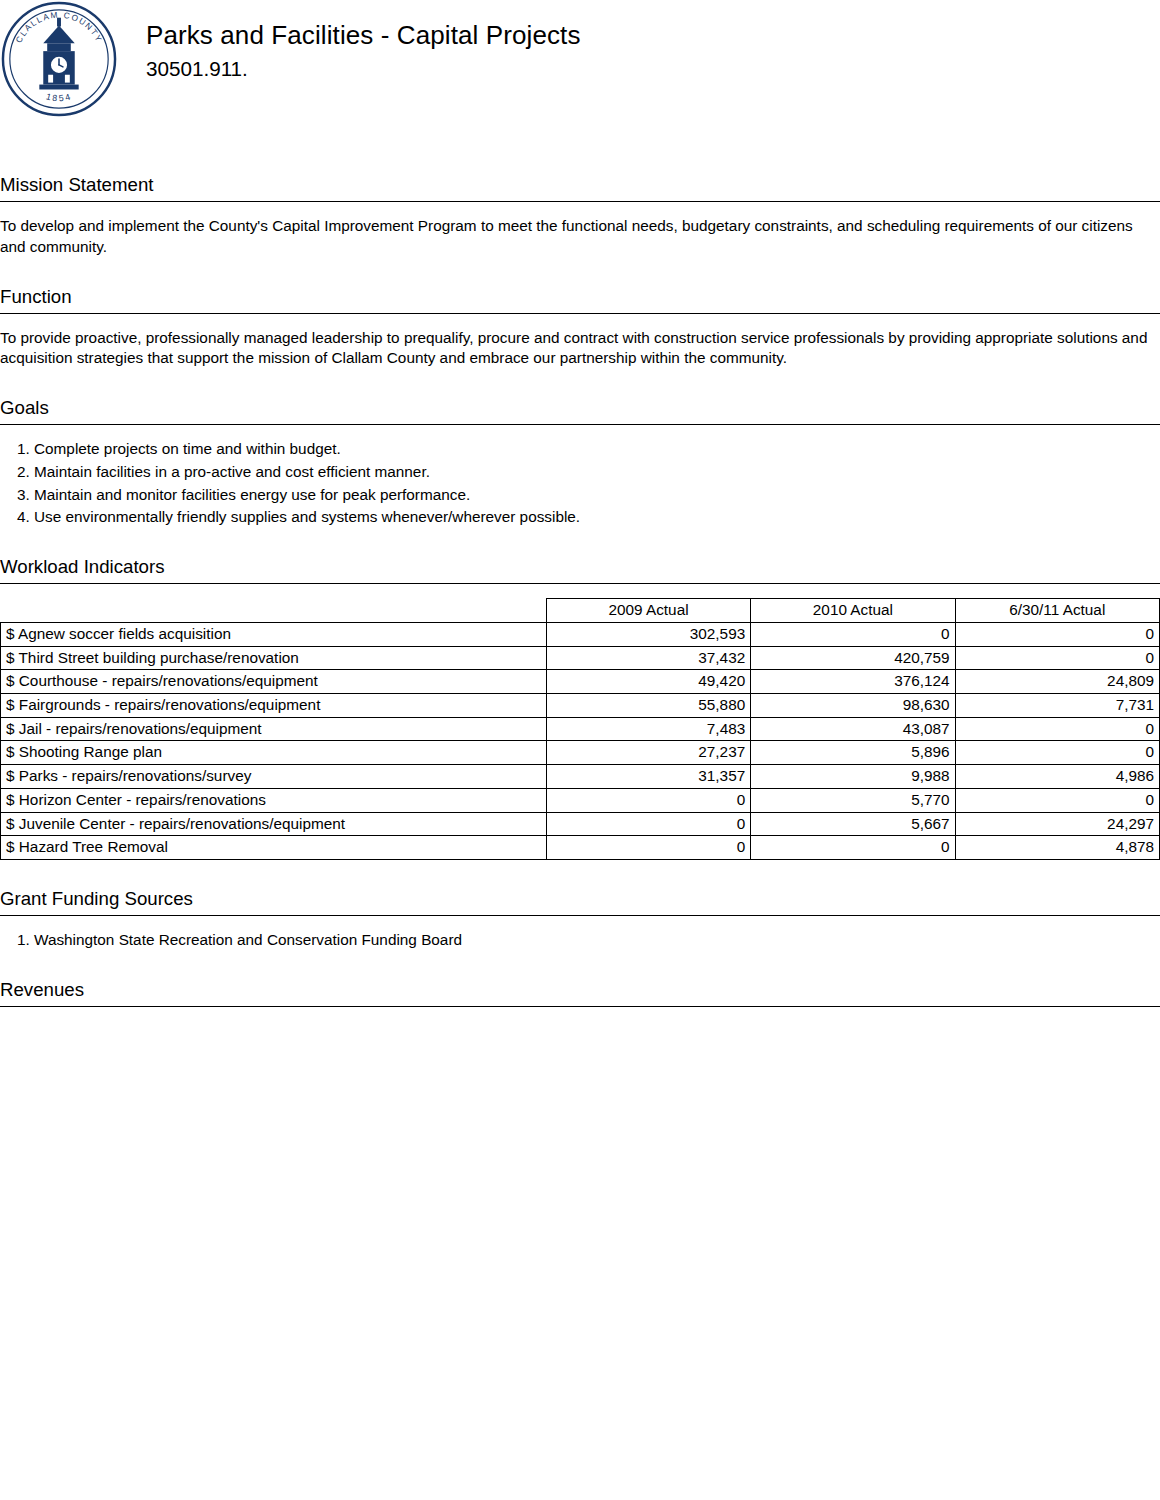CLALLAM COUNTY 1854
Parks and Facilities - Capital Projects
30501.911.
Mission Statement
To develop and implement the County's Capital Improvement Program to meet the functional needs, budgetary constraints, and scheduling requirements of our citizens and community.
Function
To provide proactive, professionally managed leadership to prequalify, procure and contract with construction service professionals by providing appropriate solutions and acquisition strategies that support the mission of Clallam County and embrace our partnership within the community.
Goals
Complete projects on time and within budget.
Maintain facilities in a pro-active and cost efficient manner.
Maintain and monitor facilities energy use for peak performance.
Use environmentally friendly supplies and systems whenever/wherever possible.
Workload Indicators
| | 2009 Actual | 2010 Actual | 6/30/11 Actual |
| --- | --- | --- | --- |
| $ Agnew soccer fields acquisition | 302,593 | 0 | 0 |
| $ Third Street building purchase/renovation | 37,432 | 420,759 | 0 |
| $ Courthouse - repairs/renovations/equipment | 49,420 | 376,124 | 24,809 |
| $ Fairgrounds - repairs/renovations/equipment | 55,880 | 98,630 | 7,731 |
| $ Jail - repairs/renovations/equipment | 7,483 | 43,087 | 0 |
| $ Shooting Range plan | 27,237 | 5,896 | 0 |
| $ Parks - repairs/renovations/survey | 31,357 | 9,988 | 4,986 |
| $ Horizon Center - repairs/renovations | 0 | 5,770 | 0 |
| $ Juvenile Center - repairs/renovations/equipment | 0 | 5,667 | 24,297 |
| $ Hazard Tree Removal | 0 | 0 | 4,878 |
Grant Funding Sources
Washington State Recreation and Conservation Funding Board
Revenues